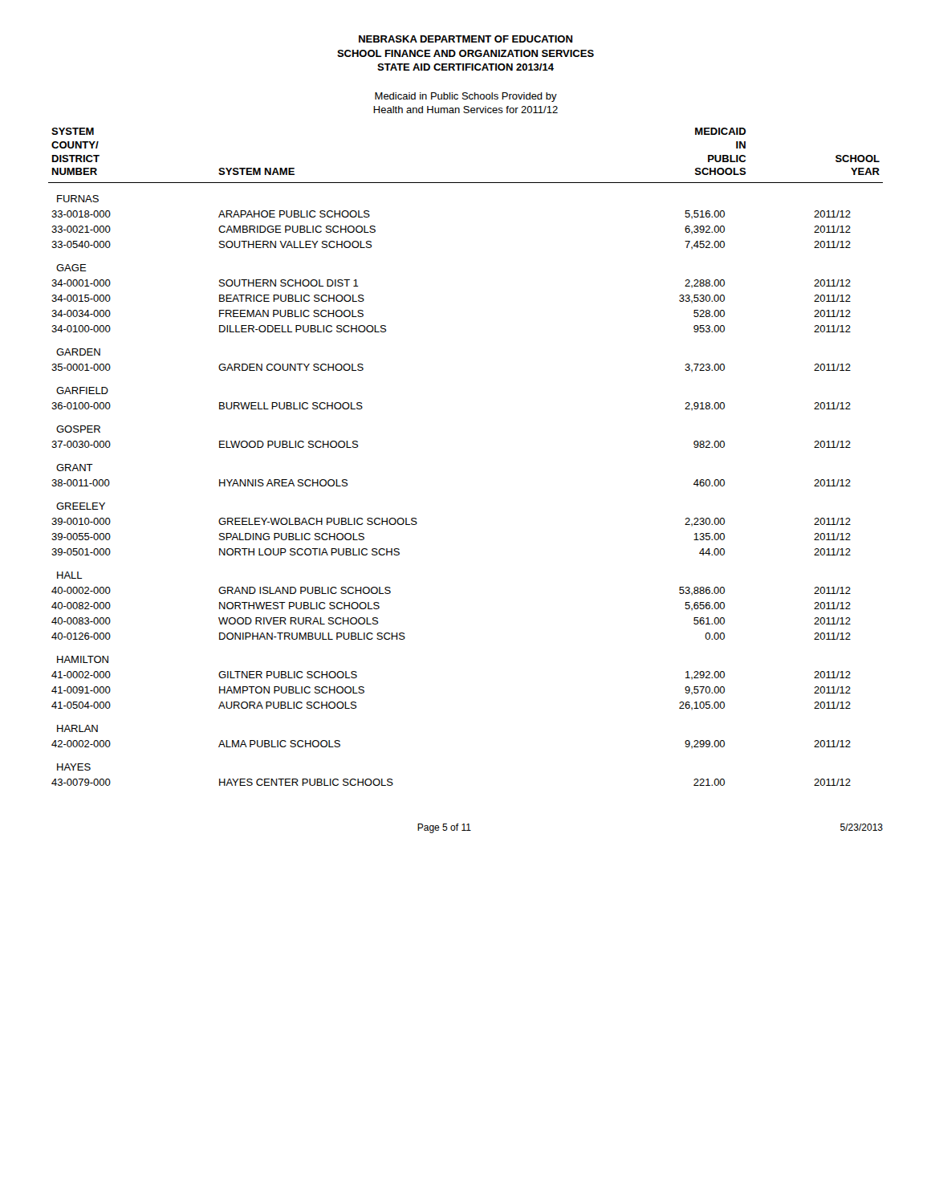NEBRASKA DEPARTMENT OF EDUCATION
SCHOOL FINANCE AND ORGANIZATION SERVICES
STATE AID CERTIFICATION 2013/14
Medicaid in Public Schools Provided by
Health and Human Services for 2011/12
| SYSTEM COUNTY/ DISTRICT NUMBER | SYSTEM NAME | MEDICAID IN PUBLIC SCHOOLS | SCHOOL YEAR |
| --- | --- | --- | --- |
| FURNAS | | | |
| 33-0018-000 | ARAPAHOE PUBLIC SCHOOLS | 5,516.00 | 2011/12 |
| 33-0021-000 | CAMBRIDGE PUBLIC SCHOOLS | 6,392.00 | 2011/12 |
| 33-0540-000 | SOUTHERN VALLEY SCHOOLS | 7,452.00 | 2011/12 |
| GAGE | | | |
| 34-0001-000 | SOUTHERN SCHOOL DIST 1 | 2,288.00 | 2011/12 |
| 34-0015-000 | BEATRICE PUBLIC SCHOOLS | 33,530.00 | 2011/12 |
| 34-0034-000 | FREEMAN PUBLIC SCHOOLS | 528.00 | 2011/12 |
| 34-0100-000 | DILLER-ODELL PUBLIC SCHOOLS | 953.00 | 2011/12 |
| GARDEN | | | |
| 35-0001-000 | GARDEN COUNTY SCHOOLS | 3,723.00 | 2011/12 |
| GARFIELD | | | |
| 36-0100-000 | BURWELL PUBLIC SCHOOLS | 2,918.00 | 2011/12 |
| GOSPER | | | |
| 37-0030-000 | ELWOOD PUBLIC SCHOOLS | 982.00 | 2011/12 |
| GRANT | | | |
| 38-0011-000 | HYANNIS AREA SCHOOLS | 460.00 | 2011/12 |
| GREELEY | | | |
| 39-0010-000 | GREELEY-WOLBACH PUBLIC SCHOOLS | 2,230.00 | 2011/12 |
| 39-0055-000 | SPALDING PUBLIC SCHOOLS | 135.00 | 2011/12 |
| 39-0501-000 | NORTH LOUP SCOTIA PUBLIC SCHS | 44.00 | 2011/12 |
| HALL | | | |
| 40-0002-000 | GRAND ISLAND PUBLIC SCHOOLS | 53,886.00 | 2011/12 |
| 40-0082-000 | NORTHWEST PUBLIC SCHOOLS | 5,656.00 | 2011/12 |
| 40-0083-000 | WOOD RIVER RURAL SCHOOLS | 561.00 | 2011/12 |
| 40-0126-000 | DONIPHAN-TRUMBULL PUBLIC SCHS | 0.00 | 2011/12 |
| HAMILTON | | | |
| 41-0002-000 | GILTNER PUBLIC SCHOOLS | 1,292.00 | 2011/12 |
| 41-0091-000 | HAMPTON PUBLIC SCHOOLS | 9,570.00 | 2011/12 |
| 41-0504-000 | AURORA PUBLIC SCHOOLS | 26,105.00 | 2011/12 |
| HARLAN | | | |
| 42-0002-000 | ALMA PUBLIC SCHOOLS | 9,299.00 | 2011/12 |
| HAYES | | | |
| 43-0079-000 | HAYES CENTER PUBLIC SCHOOLS | 221.00 | 2011/12 |
Page 5 of 11 5/23/2013